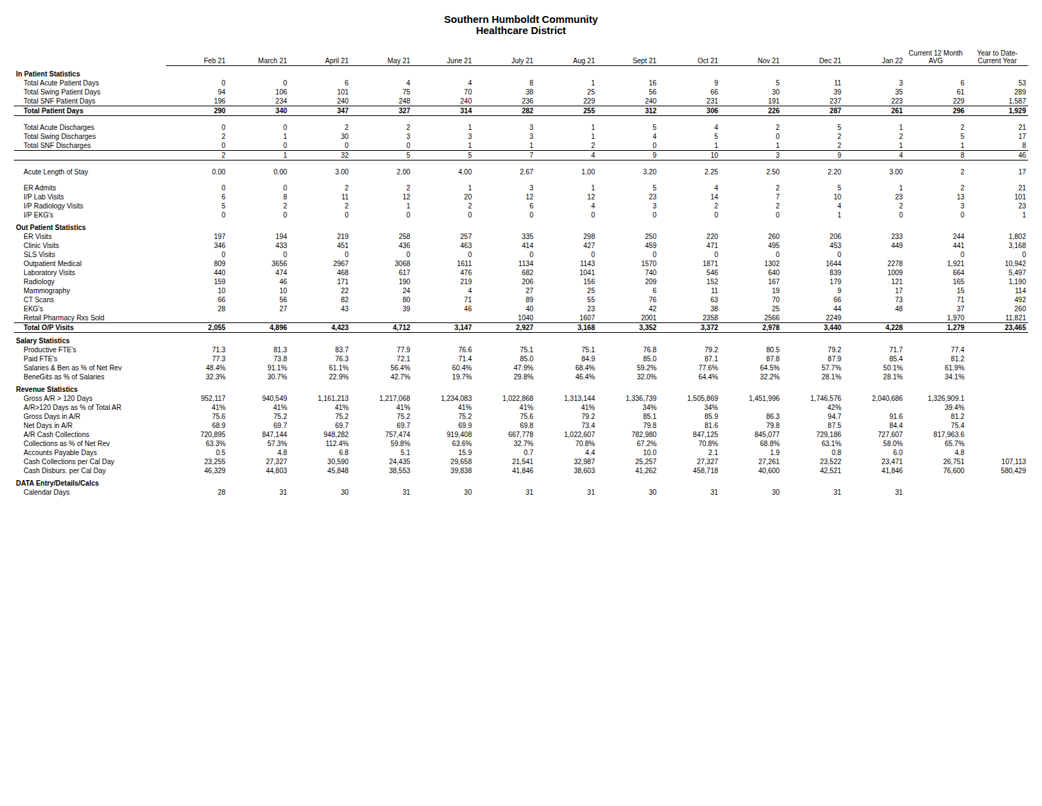Southern Humboldt Community
Healthcare District
| | Feb 21 | March 21 | April 21 | May 21 | June 21 | July 21 | Aug 21 | Sept 21 | Oct 21 | Nov 21 | Dec 21 | Jan 22 | Current 12 Month AVG | Year to Date-Current Year |
| --- | --- | --- | --- | --- | --- | --- | --- | --- | --- | --- | --- | --- | --- | --- |
| In Patient Statistics |
| Total Acute Patient Days | 0 | 0 | 6 | 4 | 4 | 8 | 1 | 16 | 9 | 5 | 11 | 3 | 6 | 53 |
| Total Swing Patient Days | 94 | 106 | 101 | 75 | 70 | 38 | 25 | 56 | 66 | 30 | 39 | 35 | 61 | 289 |
| Total SNF Patient Days | 196 | 234 | 240 | 248 | 240 | 236 | 229 | 240 | 231 | 191 | 237 | 223 | 229 | 1,587 |
| Total Patient Days | 290 | 340 | 347 | 327 | 314 | 282 | 255 | 312 | 306 | 226 | 287 | 261 | 296 | 1,929 |
| Total Acute Discharges | 0 | 0 | 2 | 2 | 1 | 3 | 1 | 5 | 4 | 2 | 5 | 1 | 2 | 21 |
| Total Swing Discharges | 2 | 1 | 30 | 3 | 3 | 3 | 1 | 4 | 5 | 0 | 2 | 2 | 5 | 17 |
| Total SNF Discharges | 0 | 0 | 0 | 0 | 1 | 1 | 2 | 0 | 1 | 1 | 2 | 1 | 1 | 8 |
| | 2 | 1 | 32 | 5 | 5 | 7 | 4 | 9 | 10 | 3 | 9 | 4 | 8 | 46 |
| Acute Length of Stay | 0.00 | 0.00 | 3.00 | 2.00 | 4.00 | 2.67 | 1.00 | 3.20 | 2.25 | 2.50 | 2.20 | 3.00 | 2 | 17 |
| ER Admits | 0 | 0 | 2 | 2 | 1 | 3 | 1 | 5 | 4 | 2 | 5 | 1 | 2 | 21 |
| I/P Lab Visits | 6 | 8 | 11 | 12 | 20 | 12 | 12 | 23 | 14 | 7 | 10 | 23 | 13 | 101 |
| I/P Radiology Visits | 5 | 2 | 2 | 1 | 2 | 6 | 4 | 3 | 2 | 2 | 4 | 2 | 3 | 23 |
| I/P EKG's | 0 | 0 | 0 | 0 | 0 | 0 | 0 | 0 | 0 | 0 | 1 | 0 | 0 | 1 |
| Out Patient Statistics |
| ER Visits | 197 | 194 | 219 | 258 | 257 | 335 | 298 | 250 | 220 | 260 | 206 | 233 | 244 | 1,802 |
| Clinic Visits | 346 | 433 | 451 | 436 | 463 | 414 | 427 | 459 | 471 | 495 | 453 | 449 | 441 | 3,168 |
| SLS Visits | 0 | 0 | 0 | 0 | 0 | 0 | 0 | 0 | 0 | 0 | 0 | | 0 | 0 |
| Outpatient Medical | 809 | 3656 | 2967 | 3068 | 1611 | 1134 | 1143 | 1570 | 1871 | 1302 | 1644 | 2278 | 1,921 | 10,942 |
| Laboratory Visits | 440 | 474 | 468 | 617 | 476 | 682 | 1041 | 740 | 546 | 640 | 839 | 1009 | 664 | 5,497 |
| Radiology | 159 | 46 | 171 | 190 | 219 | 206 | 156 | 209 | 152 | 167 | 179 | 121 | 165 | 1,190 |
| Mammography | 10 | 10 | 22 | 24 | 4 | 27 | 25 | 6 | 11 | 19 | 9 | 17 | 15 | 114 |
| CT Scans | 66 | 56 | 82 | 80 | 71 | 89 | 55 | 76 | 63 | 70 | 66 | 73 | 71 | 492 |
| EKG's | 28 | 27 | 43 | 39 | 46 | 40 | 23 | 42 | 38 | 25 | 44 | 48 | 37 | 260 |
| Retail Pharmacy Rxs Sold | | | | | | 1040 | 1607 | 2001 | 2358 | 2566 | 2249 | | 1,970 | 11,821 |
| Total O/P Visits | 2,055 | 4,896 | 4,423 | 4,712 | 3,147 | 2,927 | 3,168 | 3,352 | 3,372 | 2,978 | 3,440 | 4,228 | 1,279 | 23,465 |
| Salary Statistics |
| Productive FTE's | 71.3 | 81.3 | 83.7 | 77.9 | 76.6 | 75.1 | 75.1 | 76.8 | 79.2 | 80.5 | 79.2 | 71.7 | 77.4 | |
| Paid FTE's | 77.3 | 73.8 | 76.3 | 72.1 | 71.4 | 85.0 | 84.9 | 85.0 | 87.1 | 87.8 | 87.9 | 85.4 | 81.2 | |
| Salaries & Ben as % of Net Rev | 48.4% | 91.1% | 61.1% | 56.4% | 60.4% | 47.9% | 68.4% | 59.2% | 77.6% | 64.5% | 57.7% | 50.1% | 61.9% | |
| BeneGits as % of Salaries | 32.3% | 30.7% | 22.9% | 42.7% | 19.7% | 29.8% | 46.4% | 32.0% | 64.4% | 32.2% | 28.1% | 28.1% | 34.1% | |
| Revenue Statistics |
| Gross A/R > 120 Days | 952,117 | 940,549 | 1,161,213 | 1,217,068 | 1,234,083 | 1,022,868 | 1,313,144 | 1,336,739 | 1,505,869 | 1,451,996 | 1,746,576 | 2,040,686 | 1,326,909.1 | |
| A/R>120 Days as % of Total AR | 41% | 41% | 41% | 41% | 41% | 41% | 41% | 34% | 34% | | 42% | | 39.4% | |
| Gross Days in A/R | 75.6 | 75.2 | 75.2 | 75.2 | 75.2 | 75.6 | 79.2 | 85.1 | 85.9 | 86.3 | 94.7 | 91.6 | 81.2 | |
| Net Days in A/R | 68.9 | 69.7 | 69.7 | 69.7 | 69.9 | 69.8 | 73.4 | 79.8 | 81.6 | 79.8 | 87.5 | 84.4 | 75.4 | |
| A/R Cash Collections | 720,895 | 847,144 | 948,282 | 757,474 | 919,408 | 667,778 | 1,022,607 | 782,980 | 847,125 | 845,077 | 729,186 | 727,607 | 817,963.6 | |
| Collections as % of Net Rev | 63.3% | 57.3% | 112.4% | 59.8% | 63.6% | 32.7% | 70.8% | 67.2% | 70.8% | 68.8% | 63.1% | 58.0% | 65.7% | |
| Accounts Payable Days | 0.5 | 4.8 | 6.8 | 5.1 | 15.9 | 0.7 | 4.4 | 10.0 | 2.1 | 1.9 | 0.8 | 6.0 | 4.8 | |
| Cash Collections per Cal Day | 23,255 | 27,327 | 30,590 | 24,435 | 29,658 | 21,541 | 32,987 | 25,257 | 27,327 | 27,261 | 23,522 | 23,471 | 26,751 | 107,113 |
| Cash Disburs. per Cal Day | 46,329 | 44,803 | 45,848 | 38,553 | 39,838 | 41,846 | 38,603 | 41,262 | 458,718 | 40,600 | 42,521 | 41,846 | 76,600 | 580,429 |
| DATA Entry/Details/Calcs |
| Calendar Days | 28 | 31 | 30 | 31 | 30 | 31 | 31 | 30 | 31 | 30 | 31 | 31 | | |